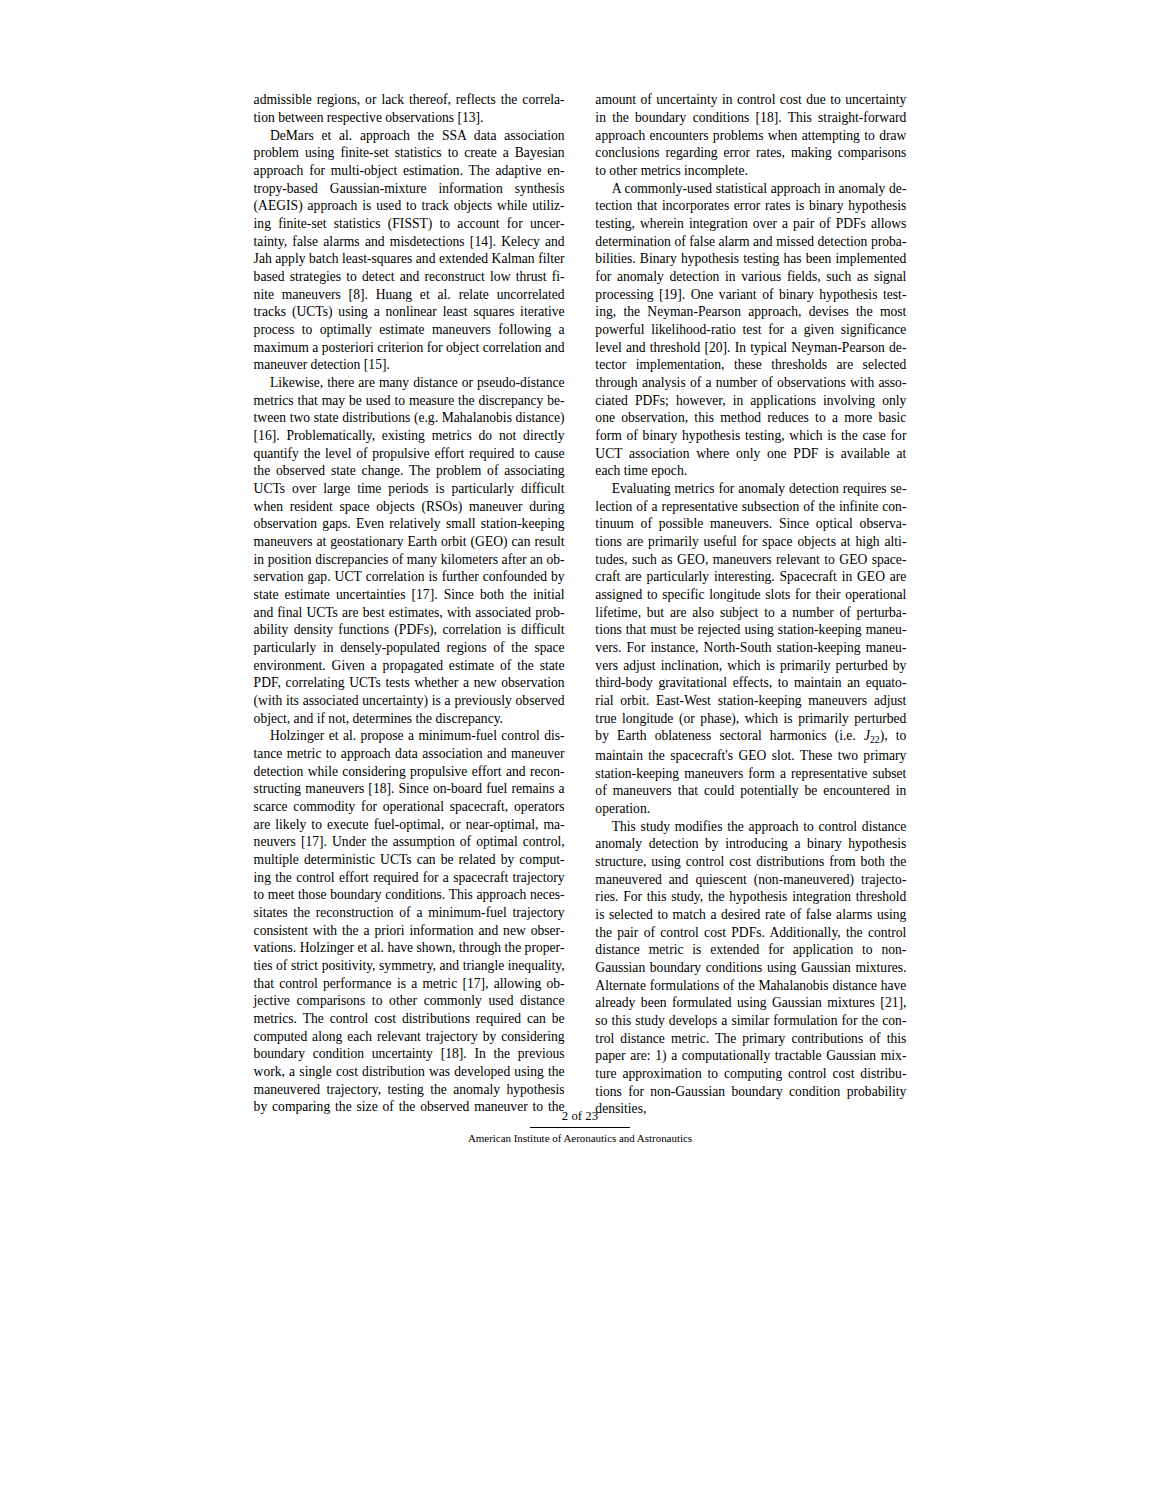admissible regions, or lack thereof, reflects the correlation between respective observations [13].
DeMars et al. approach the SSA data association problem using finite-set statistics to create a Bayesian approach for multi-object estimation. The adaptive entropy-based Gaussian-mixture information synthesis (AEGIS) approach is used to track objects while utilizing finite-set statistics (FISST) to account for uncertainty, false alarms and misdetections [14]. Kelecy and Jah apply batch least-squares and extended Kalman filter based strategies to detect and reconstruct low thrust finite maneuvers [8]. Huang et al. relate uncorrelated tracks (UCTs) using a nonlinear least squares iterative process to optimally estimate maneuvers following a maximum a posteriori criterion for object correlation and maneuver detection [15].
Likewise, there are many distance or pseudo-distance metrics that may be used to measure the discrepancy between two state distributions (e.g. Mahalanobis distance) [16]. Problematically, existing metrics do not directly quantify the level of propulsive effort required to cause the observed state change. The problem of associating UCTs over large time periods is particularly difficult when resident space objects (RSOs) maneuver during observation gaps. Even relatively small station-keeping maneuvers at geostationary Earth orbit (GEO) can result in position discrepancies of many kilometers after an observation gap. UCT correlation is further confounded by state estimate uncertainties [17]. Since both the initial and final UCTs are best estimates, with associated probability density functions (PDFs), correlation is difficult particularly in densely-populated regions of the space environment. Given a propagated estimate of the state PDF, correlating UCTs tests whether a new observation (with its associated uncertainty) is a previously observed object, and if not, determines the discrepancy.
Holzinger et al. propose a minimum-fuel control distance metric to approach data association and maneuver detection while considering propulsive effort and reconstructing maneuvers [18]. Since on-board fuel remains a scarce commodity for operational spacecraft, operators are likely to execute fuel-optimal, or near-optimal, maneuvers [17]. Under the assumption of optimal control, multiple deterministic UCTs can be related by computing the control effort required for a spacecraft trajectory to meet those boundary conditions. This approach necessitates the reconstruction of a minimum-fuel trajectory consistent with the a priori information and new observations. Holzinger et al. have shown, through the properties of strict positivity, symmetry, and triangle inequality, that control performance is a metric [17], allowing objective comparisons to other commonly used distance metrics. The control cost distributions required can be computed along each relevant trajectory by considering boundary condition uncertainty [18]. In the previous work, a single cost distribution was developed using the maneuvered trajectory, testing the anomaly hypothesis by comparing the size of the observed maneuver to the amount of uncertainty in control cost due to uncertainty in the boundary conditions [18]. This straight-forward approach encounters problems when attempting to draw conclusions regarding error rates, making comparisons to other metrics incomplete.
A commonly-used statistical approach in anomaly detection that incorporates error rates is binary hypothesis testing, wherein integration over a pair of PDFs allows determination of false alarm and missed detection probabilities. Binary hypothesis testing has been implemented for anomaly detection in various fields, such as signal processing [19]. One variant of binary hypothesis testing, the Neyman-Pearson approach, devises the most powerful likelihood-ratio test for a given significance level and threshold [20]. In typical Neyman-Pearson detector implementation, these thresholds are selected through analysis of a number of observations with associated PDFs; however, in applications involving only one observation, this method reduces to a more basic form of binary hypothesis testing, which is the case for UCT association where only one PDF is available at each time epoch.
Evaluating metrics for anomaly detection requires selection of a representative subsection of the infinite continuum of possible maneuvers. Since optical observations are primarily useful for space objects at high altitudes, such as GEO, maneuvers relevant to GEO spacecraft are particularly interesting. Spacecraft in GEO are assigned to specific longitude slots for their operational lifetime, but are also subject to a number of perturbations that must be rejected using station-keeping maneuvers. For instance, North-South station-keeping maneuvers adjust inclination, which is primarily perturbed by third-body gravitational effects, to maintain an equatorial orbit. East-West station-keeping maneuvers adjust true longitude (or phase), which is primarily perturbed by Earth oblateness sectoral harmonics (i.e. J22), to maintain the spacecraft's GEO slot. These two primary station-keeping maneuvers form a representative subset of maneuvers that could potentially be encountered in operation.
This study modifies the approach to control distance anomaly detection by introducing a binary hypothesis structure, using control cost distributions from both the maneuvered and quiescent (non-maneuvered) trajectories. For this study, the hypothesis integration threshold is selected to match a desired rate of false alarms using the pair of control cost PDFs. Additionally, the control distance metric is extended for application to non-Gaussian boundary conditions using Gaussian mixtures. Alternate formulations of the Mahalanobis distance have already been formulated using Gaussian mixtures [21], so this study develops a similar formulation for the control distance metric. The primary contributions of this paper are: 1) a computationally tractable Gaussian mixture approximation to computing control cost distributions for non-Gaussian boundary condition probability densities,
2 of 23
American Institute of Aeronautics and Astronautics